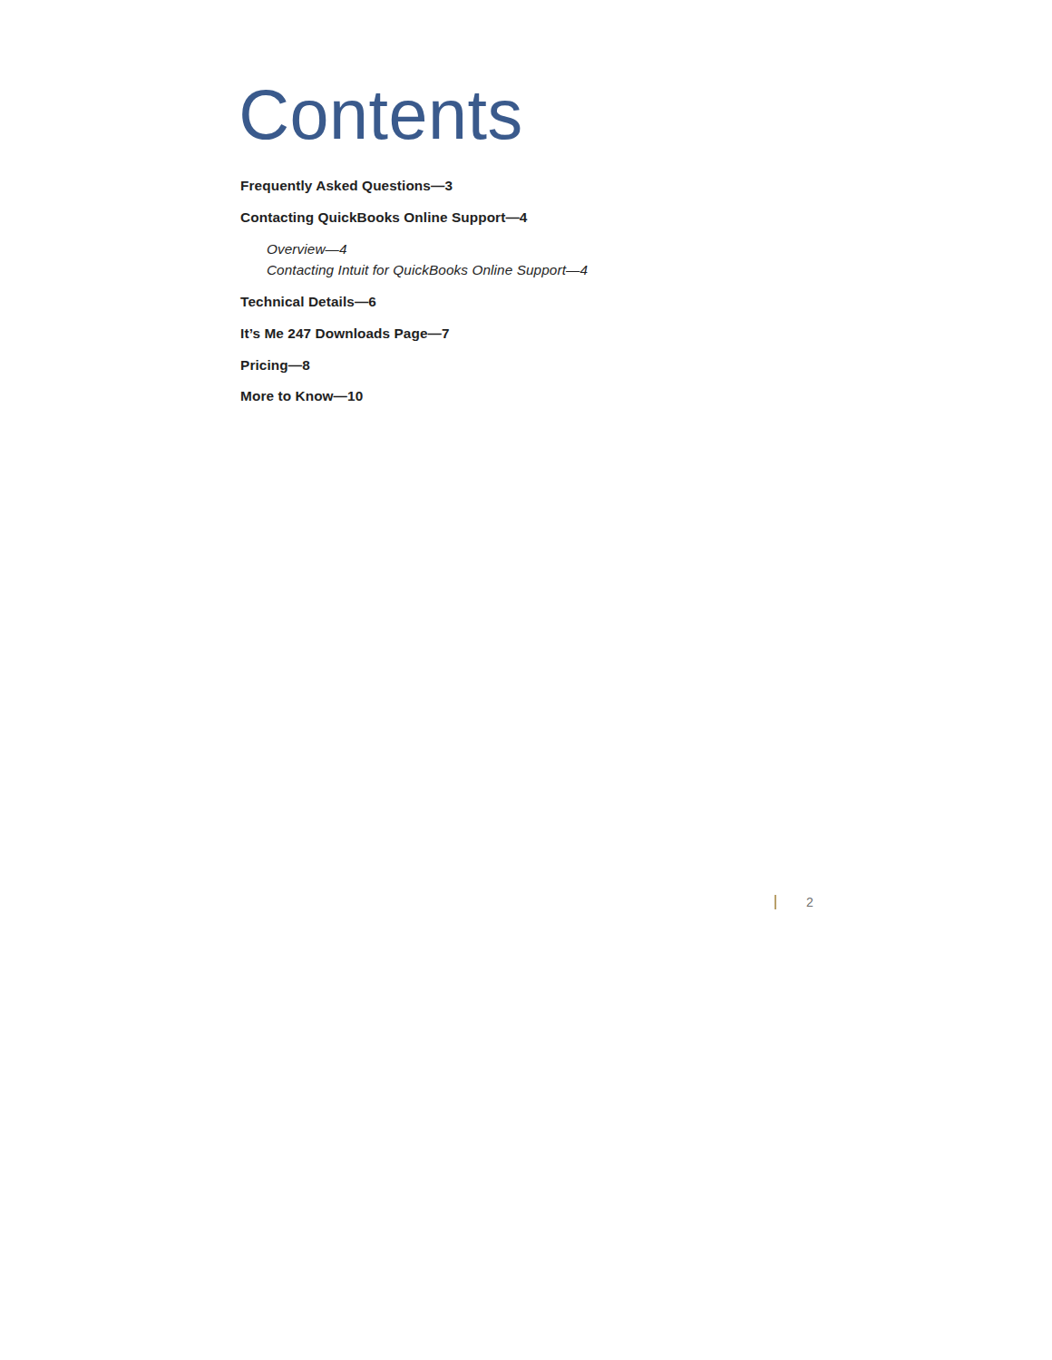Contents
Frequently Asked Questions—3
Contacting QuickBooks Online Support—4
Overview—4
Contacting Intuit for QuickBooks Online Support—4
Technical Details—6
It’s Me 247 Downloads Page—7
Pricing—8
More to Know—10
2